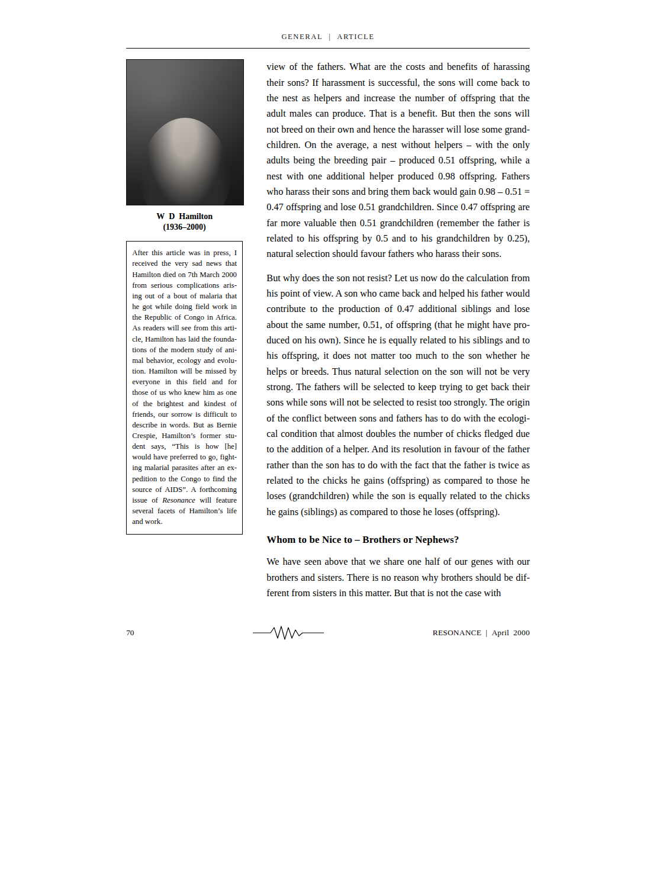GENERAL|ARTICLE
W D Hamilton
(1936–2000)
After this article was in press, I received the very sad news that Hamilton died on 7th March 2000 from serious complications arising out of a bout of malaria that he got while doing field work in the Republic of Congo in Africa. As readers will see from this article, Hamilton has laid the foundations of the modern study of animal behavior, ecology and evolution. Hamilton will be missed by everyone in this field and for those of us who knew him as one of the brightest and kindest of friends, our sorrow is difficult to describe in words. But as Bernie Crespie, Hamilton’s former student says, “This is how [he] would have preferred to go, fighting malarial parasites after an expedition to the Congo to find the source of AIDS”. A forthcoming issue of Resonance will feature several facets of Hamilton’s life and work.
view of the fathers. What are the costs and benefits of harassing their sons? If harassment is successful, the sons will come back to the nest as helpers and increase the number of offspring that the adult males can produce. That is a benefit. But then the sons will not breed on their own and hence the harasser will lose some grandchildren. On the average, a nest without helpers – with the only adults being the breeding pair – produced 0.51 offspring, while a nest with one additional helper produced 0.98 offspring. Fathers who harass their sons and bring them back would gain 0.98 – 0.51 = 0.47 offspring and lose 0.51 grandchildren. Since 0.47 offspring are far more valuable then 0.51 grandchildren (remember the father is related to his offspring by 0.5 and to his grandchildren by 0.25), natural selection should favour fathers who harass their sons.
But why does the son not resist? Let us now do the calculation from his point of view. A son who came back and helped his father would contribute to the production of 0.47 additional siblings and lose about the same number, 0.51, of offspring (that he might have produced on his own). Since he is equally related to his siblings and to his offspring, it does not matter too much to the son whether he helps or breeds. Thus natural selection on the son will not be very strong. The fathers will be selected to keep trying to get back their sons while sons will not be selected to resist too strongly. The origin of the conflict between sons and fathers has to do with the ecological condition that almost doubles the number of chicks fledged due to the addition of a helper. And its resolution in favour of the father rather than the son has to do with the fact that the father is twice as related to the chicks he gains (offspring) as compared to those he loses (grandchildren) while the son is equally related to the chicks he gains (siblings) as compared to those he loses (offspring).
Whom to be Nice to – Brothers or Nephews?
We have seen above that we share one half of our genes with our brothers and sisters. There is no reason why brothers should be different from sisters in this matter. But that is not the case with
70
RESONANCE | April 2000